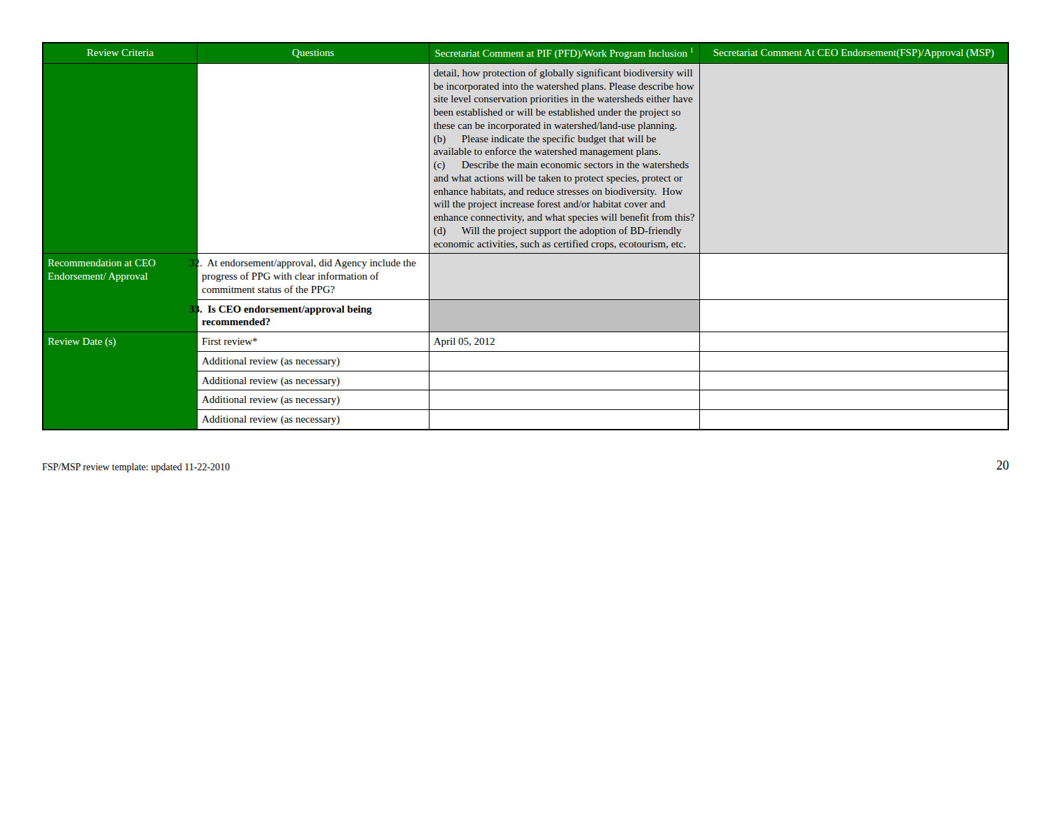| Review Criteria | Questions | Secretariat Comment at PIF (PFD)/Work Program Inclusion 1 | Secretariat Comment At CEO Endorsement(FSP)/Approval (MSP) |
| --- | --- | --- | --- |
| | | detail, how protection of globally significant biodiversity will be incorporated into the watershed plans. Please describe how site level conservation priorities in the watersheds either have been established or will be established under the project so these can be incorporated in watershed/land-use planning. (b) Please indicate the specific budget that will be available to enforce the watershed management plans. (c) Describe the main economic sectors in the watersheds and what actions will be taken to protect species, protect or enhance habitats, and reduce stresses on biodiversity. How will the project increase forest and/or habitat cover and enhance connectivity, and what species will benefit from this? (d) Will the project support the adoption of BD-friendly economic activities, such as certified crops, ecotourism, etc. | |
| Recommendation at CEO Endorsement/ Approval | 32. At endorsement/approval, did Agency include the progress of PPG with clear information of commitment status of the PPG? | | |
| 33. Is CEO endorsement/approval being recommended? | | |
| Review Date (s) | First review* | April 05, 2012 | |
| Additional review (as necessary) | | |
| Additional review (as necessary) | | |
| Additional review (as necessary) | | |
| Additional review (as necessary) | | |
FSP/MSP review template: updated 11-22-2010
20